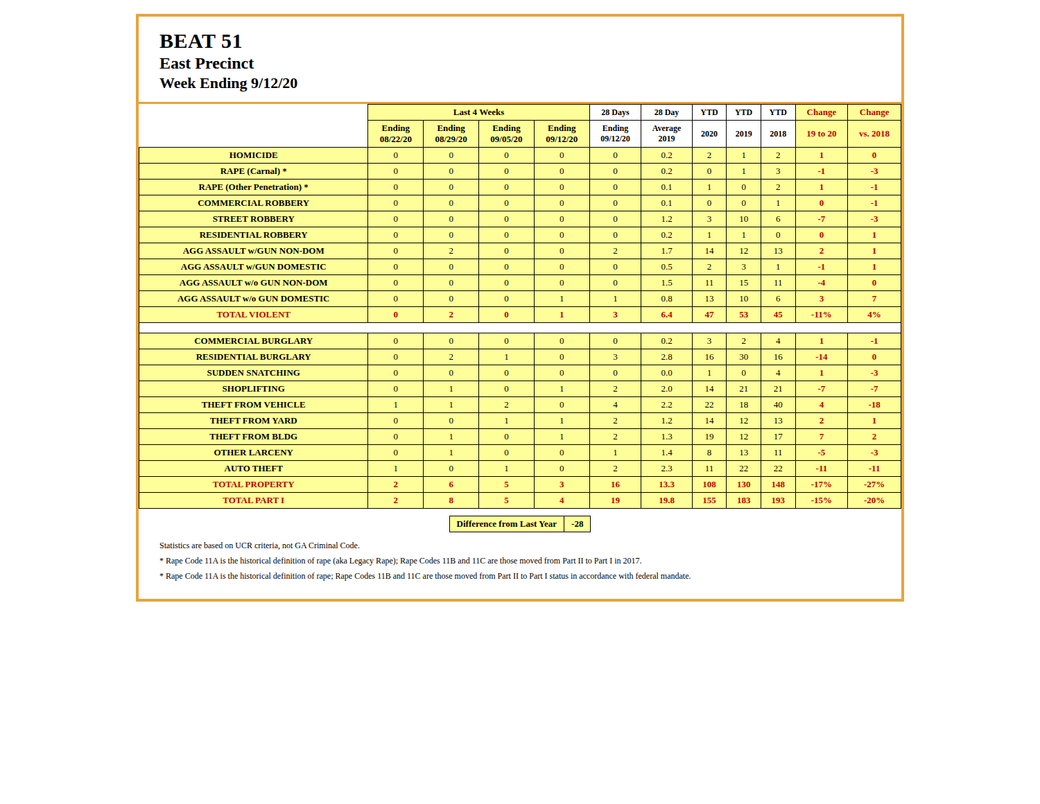BEAT 51
East Precinct
Week Ending 9/12/20
| | Last 4 Weeks | 28 Days | 28 Day | YTD | YTD | YTD | Change | Change |
| --- | --- | --- | --- | --- | --- | --- | --- | --- |
| Ending 08/22/20 | Ending 08/29/20 | Ending 09/05/20 | Ending 09/12/20 | Ending 09/12/20 | Average 2019 | 2020 | 2019 | 2018 | 19 to 20 | vs. 2018 |
| HOMICIDE | 0 | 0 | 0 | 0 | 0 | 0.2 | 2 | 1 | 2 | 1 | 0 |
| RAPE (Carnal) * | 0 | 0 | 0 | 0 | 0 | 0.2 | 0 | 1 | 3 | -1 | -3 |
| RAPE (Other Penetration) * | 0 | 0 | 0 | 0 | 0 | 0.1 | 1 | 0 | 2 | 1 | -1 |
| COMMERCIAL ROBBERY | 0 | 0 | 0 | 0 | 0 | 0.1 | 0 | 0 | 1 | 0 | -1 |
| STREET ROBBERY | 0 | 0 | 0 | 0 | 0 | 1.2 | 3 | 10 | 6 | -7 | -3 |
| RESIDENTIAL ROBBERY | 0 | 0 | 0 | 0 | 0 | 0.2 | 1 | 1 | 0 | 0 | 1 |
| AGG ASSAULT w/GUN NON-DOM | 0 | 2 | 0 | 0 | 2 | 1.7 | 14 | 12 | 13 | 2 | 1 |
| AGG ASSAULT w/GUN DOMESTIC | 0 | 0 | 0 | 0 | 0 | 0.5 | 2 | 3 | 1 | -1 | 1 |
| AGG ASSAULT w/o GUN NON-DOM | 0 | 0 | 0 | 0 | 0 | 1.5 | 11 | 15 | 11 | -4 | 0 |
| AGG ASSAULT w/o GUN DOMESTIC | 0 | 0 | 0 | 1 | 1 | 0.8 | 13 | 10 | 6 | 3 | 7 |
| TOTAL VIOLENT | 0 | 2 | 0 | 1 | 3 | 6.4 | 47 | 53 | 45 | -11% | 4% |
| COMMERCIAL BURGLARY | 0 | 0 | 0 | 0 | 0 | 0.2 | 3 | 2 | 4 | 1 | -1 |
| RESIDENTIAL BURGLARY | 0 | 2 | 1 | 0 | 3 | 2.8 | 16 | 30 | 16 | -14 | 0 |
| SUDDEN SNATCHING | 0 | 0 | 0 | 0 | 0 | 0.0 | 1 | 0 | 4 | 1 | -3 |
| SHOPLIFTING | 0 | 1 | 0 | 1 | 2 | 2.0 | 14 | 21 | 21 | -7 | -7 |
| THEFT FROM VEHICLE | 1 | 1 | 2 | 0 | 4 | 2.2 | 22 | 18 | 40 | 4 | -18 |
| THEFT FROM YARD | 0 | 0 | 1 | 1 | 2 | 1.2 | 14 | 12 | 13 | 2 | 1 |
| THEFT FROM BLDG | 0 | 1 | 0 | 1 | 2 | 1.3 | 19 | 12 | 17 | 7 | 2 |
| OTHER LARCENY | 0 | 1 | 0 | 0 | 1 | 1.4 | 8 | 13 | 11 | -5 | -3 |
| AUTO THEFT | 1 | 0 | 1 | 0 | 2 | 2.3 | 11 | 22 | 22 | -11 | -11 |
| TOTAL PROPERTY | 2 | 6 | 5 | 3 | 16 | 13.3 | 108 | 130 | 148 | -17% | -27% |
| TOTAL PART I | 2 | 8 | 5 | 4 | 19 | 19.8 | 155 | 183 | 193 | -15% | -20% |
| Difference from Last Year | -28 |
Statistics are based on UCR criteria, not GA Criminal Code.
* Rape Code 11A is the historical definition of rape (aka Legacy Rape); Rape Codes 11B and 11C are those moved from Part II to Part I in 2017.
* Rape Code 11A is the historical definition of rape; Rape Codes 11B and 11C are those moved from Part II to Part I status in accordance with federal mandate.